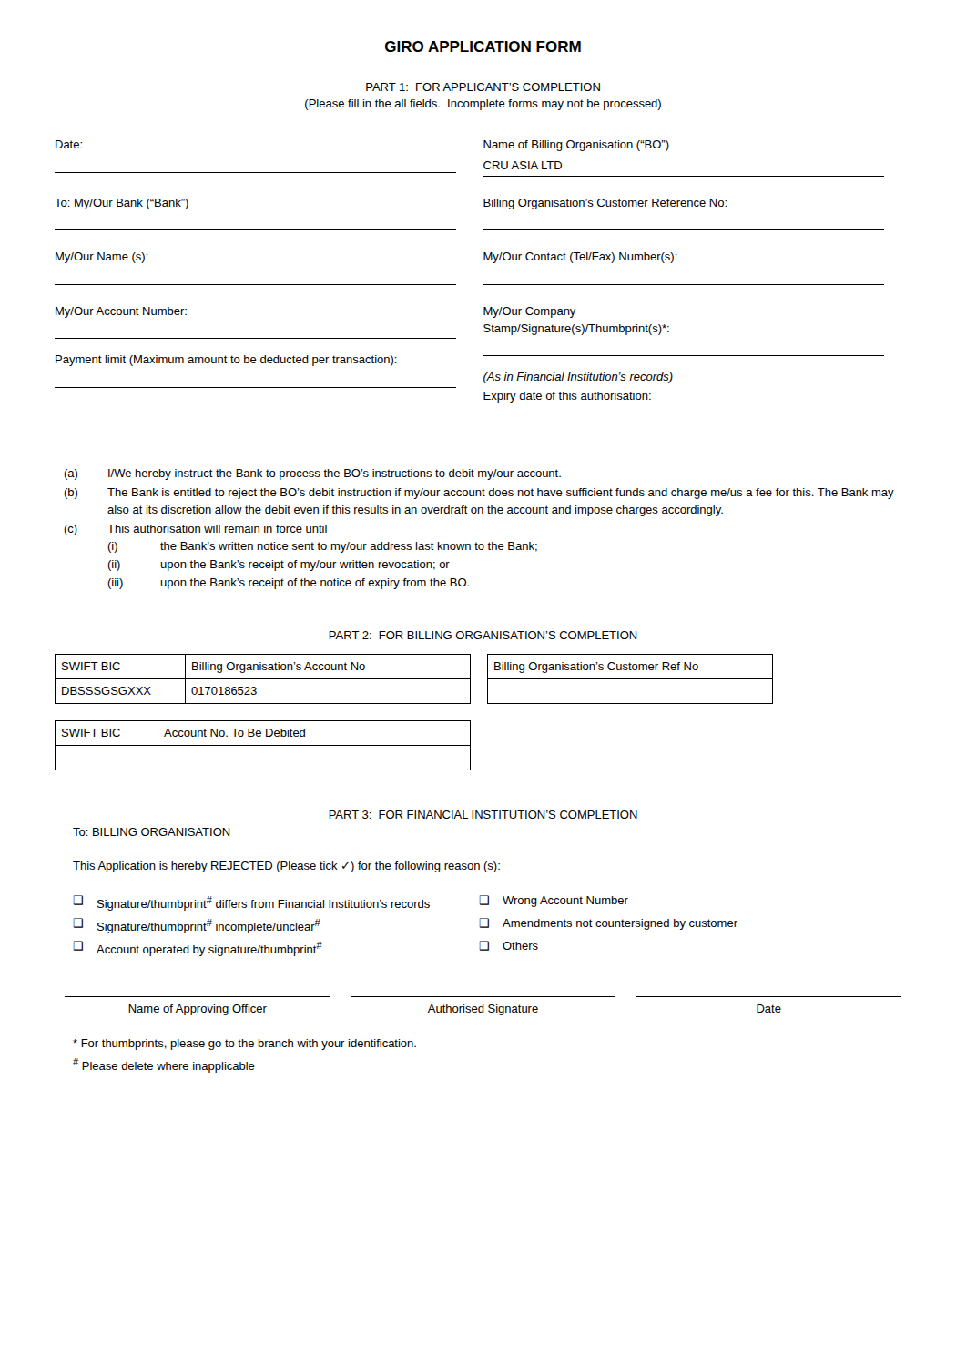GIRO APPLICATION FORM
PART 1: FOR APPLICANT’S COMPLETION
(Please fill in the all fields. Incomplete forms may not be processed)
| Date: | Name of Billing Organisation (“BO”) CRU ASIA LTD |
| To: My/Our Bank (“Bank”) | Billing Organisation’s Customer Reference No: |
| My/Our Name (s): | My/Our Contact (Tel/Fax) Number(s): |
| My/Our Account Number: Payment limit (Maximum amount to be deducted per transaction): | My/Our Company Stamp/Signature(s)/Thumbprint(s)*: (As in Financial Institution’s records) Expiry date of this authorisation: |
(a) I/We hereby instruct the Bank to process the BO’s instructions to debit my/our account.
(b) The Bank is entitled to reject the BO’s debit instruction if my/our account does not have sufficient funds and charge me/us a fee for this. The Bank may also at its discretion allow the debit even if this results in an overdraft on the account and impose charges accordingly.
(c) This authorisation will remain in force until
(i) the Bank’s written notice sent to my/our address last known to the Bank;
(ii) upon the Bank’s receipt of my/our written revocation; or
(iii) upon the Bank’s receipt of the notice of expiry from the BO.
PART 2: FOR BILLING ORGANISATION’S COMPLETION
| SWIFT BIC | Billing Organisation’s Account No |
| --- | --- |
| DBSSSGSGXXX | 0170186523 |
| Billing Organisation’s Customer Ref No |
| --- |
| SWIFT BIC | Account No. To Be Debited |
| --- | --- |
PART 3: FOR FINANCIAL INSTITUTION’S COMPLETION
To: BILLING ORGANISATION
This Application is hereby REJECTED (Please tick ✓) for the following reason (s):
| ❑ | Signature/thumbprint # differs from Financial Institution’s records | ❑ | Wrong Account Number |
| ❑ | Signature/thumbprint # incomplete/unclear # | ❑ | Amendments not countersigned by customer |
| ❑ | Account operated by signature/thumbprint # | ❑ | Others |
| Name of Approving Officer | Authorised Signature | Date |
* For thumbprints, please go to the branch with your identification.
# Please delete where inapplicable